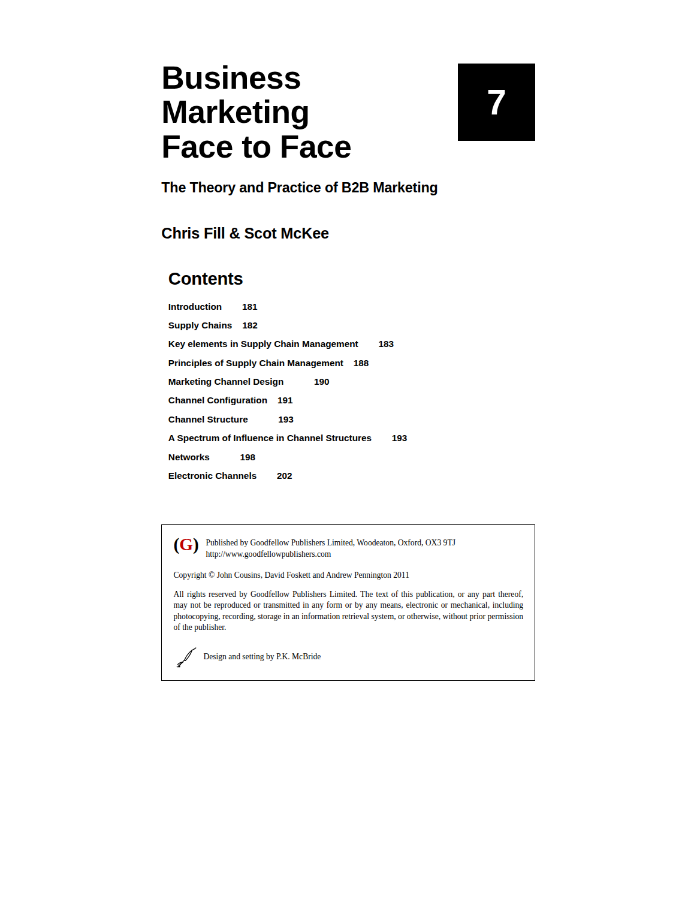Business Marketing
Face to Face
7
The Theory and Practice of B2B Marketing
Chris Fill & Scot McKee
Contents
Introduction181
Supply Chains182
Key elements in Supply Chain Management183
Principles of Supply Chain Management188
Marketing Channel Design190
Channel Configuration191
Channel Structure193
A Spectrum of Influence in Channel Structures193
Networks198
Electronic Channels202
(G)
Published by Goodfellow Publishers Limited, Woodeaton, Oxford, OX3 9TJ
http://www.goodfellowpublishers.com
Copyright © John Cousins, David Foskett and Andrew Pennington 2011
All rights reserved by Goodfellow Publishers Limited. The text of this publication, or any part thereof, may not be reproduced or transmitted in any form or by any means, electronic or mechanical, including photocopying, recording, storage in an information retrieval system, or otherwise, without prior permission of the publisher.
Design and setting by P.K. McBride